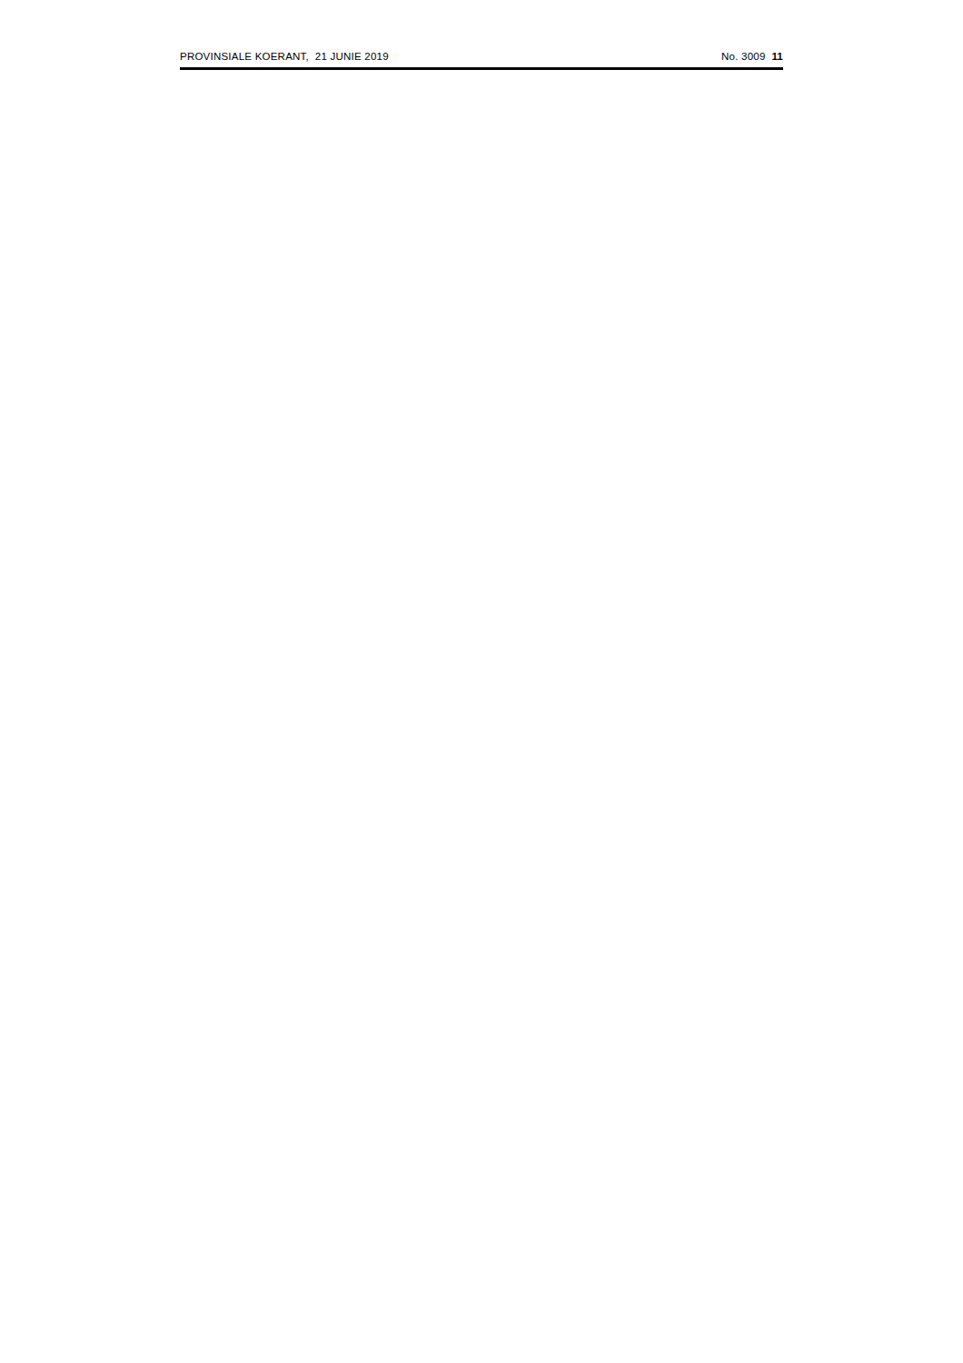PROVINSIALE KOERANT, 21 JUNIE 2019
No. 3009 11